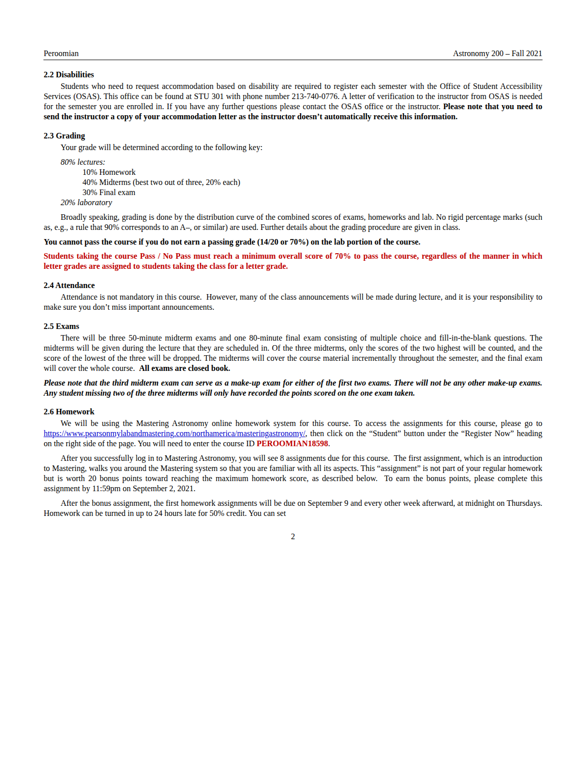Peroomian
Astronomy 200 – Fall 2021
2.2 Disabilities
Students who need to request accommodation based on disability are required to register each semester with the Office of Student Accessibility Services (OSAS). This office can be found at STU 301 with phone number 213-740-0776. A letter of verification to the instructor from OSAS is needed for the semester you are enrolled in. If you have any further questions please contact the OSAS office or the instructor. Please note that you need to send the instructor a copy of your accommodation letter as the instructor doesn’t automatically receive this information.
2.3 Grading
Your grade will be determined according to the following key:
80% lectures:
10% Homework
40% Midterms (best two out of three, 20% each)
30% Final exam
20% laboratory
Broadly speaking, grading is done by the distribution curve of the combined scores of exams, homeworks and lab. No rigid percentage marks (such as, e.g., a rule that 90% corresponds to an A–, or similar) are used. Further details about the grading procedure are given in class.
You cannot pass the course if you do not earn a passing grade (14/20 or 70%) on the lab portion of the course.
Students taking the course Pass / No Pass must reach a minimum overall score of 70% to pass the course, regardless of the manner in which letter grades are assigned to students taking the class for a letter grade.
2.4 Attendance
Attendance is not mandatory in this course. However, many of the class announcements will be made during lecture, and it is your responsibility to make sure you don’t miss important announcements.
2.5 Exams
There will be three 50-minute midterm exams and one 80-minute final exam consisting of multiple choice and fill-in-the-blank questions. The midterms will be given during the lecture that they are scheduled in. Of the three midterms, only the scores of the two highest will be counted, and the score of the lowest of the three will be dropped. The midterms will cover the course material incrementally throughout the semester, and the final exam will cover the whole course. All exams are closed book.
Please note that the third midterm exam can serve as a make-up exam for either of the first two exams. There will not be any other make-up exams. Any student missing two of the three midterms will only have recorded the points scored on the one exam taken.
2.6 Homework
We will be using the Mastering Astronomy online homework system for this course. To access the assignments for this course, please go to https://www.pearsonmylabandmastering.com/northamerica/masteringastronomy/, then click on the “Student” button under the “Register Now” heading on the right side of the page. You will need to enter the course ID PEROOMIAN18598.
After you successfully log in to Mastering Astronomy, you will see 8 assignments due for this course. The first assignment, which is an introduction to Mastering, walks you around the Mastering system so that you are familiar with all its aspects. This “assignment” is not part of your regular homework but is worth 20 bonus points toward reaching the maximum homework score, as described below. To earn the bonus points, please complete this assignment by 11:59pm on September 2, 2021.
After the bonus assignment, the first homework assignments will be due on September 9 and every other week afterward, at midnight on Thursdays. Homework can be turned in up to 24 hours late for 50% credit. You can set
2